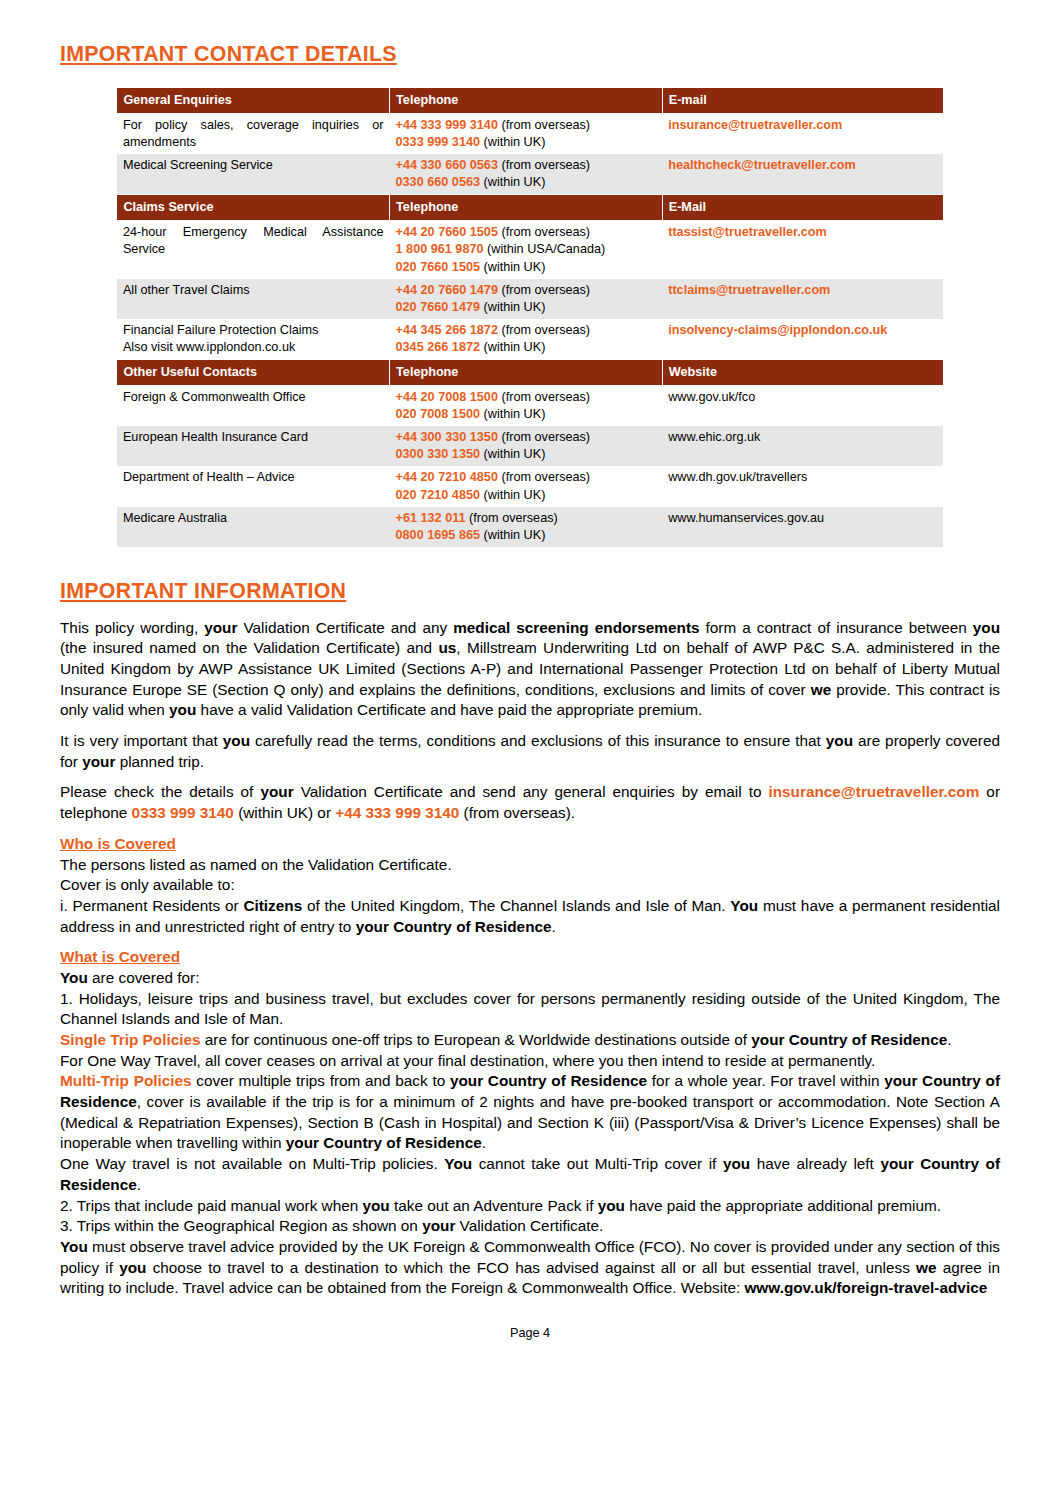IMPORTANT CONTACT DETAILS
| General Enquiries | Telephone | E-mail |
| --- | --- | --- |
| For policy sales, coverage inquiries or amendments | +44 333 999 3140 (from overseas) 0333 999 3140 (within UK) | insurance@truetraveller.com |
| Medical Screening Service | +44 330 660 0563 (from overseas) 0330 660 0563 (within UK) | healthcheck@truetraveller.com |
| Claims Service | Telephone | E-Mail |
| 24-hour Emergency Medical Assistance Service | +44 20 7660 1505 (from overseas) 1 800 961 9870 (within USA/Canada) 020 7660 1505 (within UK) | ttassist@truetraveller.com |
| All other Travel Claims | +44 20 7660 1479 (from overseas) 020 7660 1479 (within UK) | ttclaims@truetraveller.com |
| Financial Failure Protection Claims Also visit www.ipplondon.co.uk | +44 345 266 1872 (from overseas) 0345 266 1872 (within UK) | insolvency-claims@ipplondon.co.uk |
| Other Useful Contacts | Telephone | Website |
| Foreign & Commonwealth Office | +44 20 7008 1500 (from overseas) 020 7008 1500 (within UK) | www.gov.uk/fco |
| European Health Insurance Card | +44 300 330 1350 (from overseas) 0300 330 1350 (within UK) | www.ehic.org.uk |
| Department of Health – Advice | +44 20 7210 4850 (from overseas) 020 7210 4850 (within UK) | www.dh.gov.uk/travellers |
| Medicare Australia | +61 132 011 (from overseas) 0800 1695 865 (within UK) | www.humanservices.gov.au |
IMPORTANT INFORMATION
This policy wording, your Validation Certificate and any medical screening endorsements form a contract of insurance between you (the insured named on the Validation Certificate) and us, Millstream Underwriting Ltd on behalf of AWP P&C S.A. administered in the United Kingdom by AWP Assistance UK Limited (Sections A-P) and International Passenger Protection Ltd on behalf of Liberty Mutual Insurance Europe SE (Section Q only) and explains the definitions, conditions, exclusions and limits of cover we provide. This contract is only valid when you have a valid Validation Certificate and have paid the appropriate premium.
It is very important that you carefully read the terms, conditions and exclusions of this insurance to ensure that you are properly covered for your planned trip.
Please check the details of your Validation Certificate and send any general enquiries by email to insurance@truetraveller.com or telephone 0333 999 3140 (within UK) or +44 333 999 3140 (from overseas).
Who is Covered
The persons listed as named on the Validation Certificate.
Cover is only available to:
i. Permanent Residents or Citizens of the United Kingdom, The Channel Islands and Isle of Man. You must have a permanent residential address in and unrestricted right of entry to your Country of Residence.
What is Covered
You are covered for:
1. Holidays, leisure trips and business travel, but excludes cover for persons permanently residing outside of the United Kingdom, The Channel Islands and Isle of Man.
Single Trip Policies are for continuous one-off trips to European & Worldwide destinations outside of your Country of Residence.
For One Way Travel, all cover ceases on arrival at your final destination, where you then intend to reside at permanently.
Multi-Trip Policies cover multiple trips from and back to your Country of Residence for a whole year. For travel within your Country of Residence, cover is available if the trip is for a minimum of 2 nights and have pre-booked transport or accommodation. Note Section A (Medical & Repatriation Expenses), Section B (Cash in Hospital) and Section K (iii) (Passport/Visa & Driver’s Licence Expenses) shall be inoperable when travelling within your Country of Residence.
One Way travel is not available on Multi-Trip policies. You cannot take out Multi-Trip cover if you have already left your Country of Residence.
2. Trips that include paid manual work when you take out an Adventure Pack if you have paid the appropriate additional premium.
3. Trips within the Geographical Region as shown on your Validation Certificate.
You must observe travel advice provided by the UK Foreign & Commonwealth Office (FCO). No cover is provided under any section of this policy if you choose to travel to a destination to which the FCO has advised against all or all but essential travel, unless we agree in writing to include. Travel advice can be obtained from the Foreign & Commonwealth Office. Website: www.gov.uk/foreign-travel-advice
Page 4